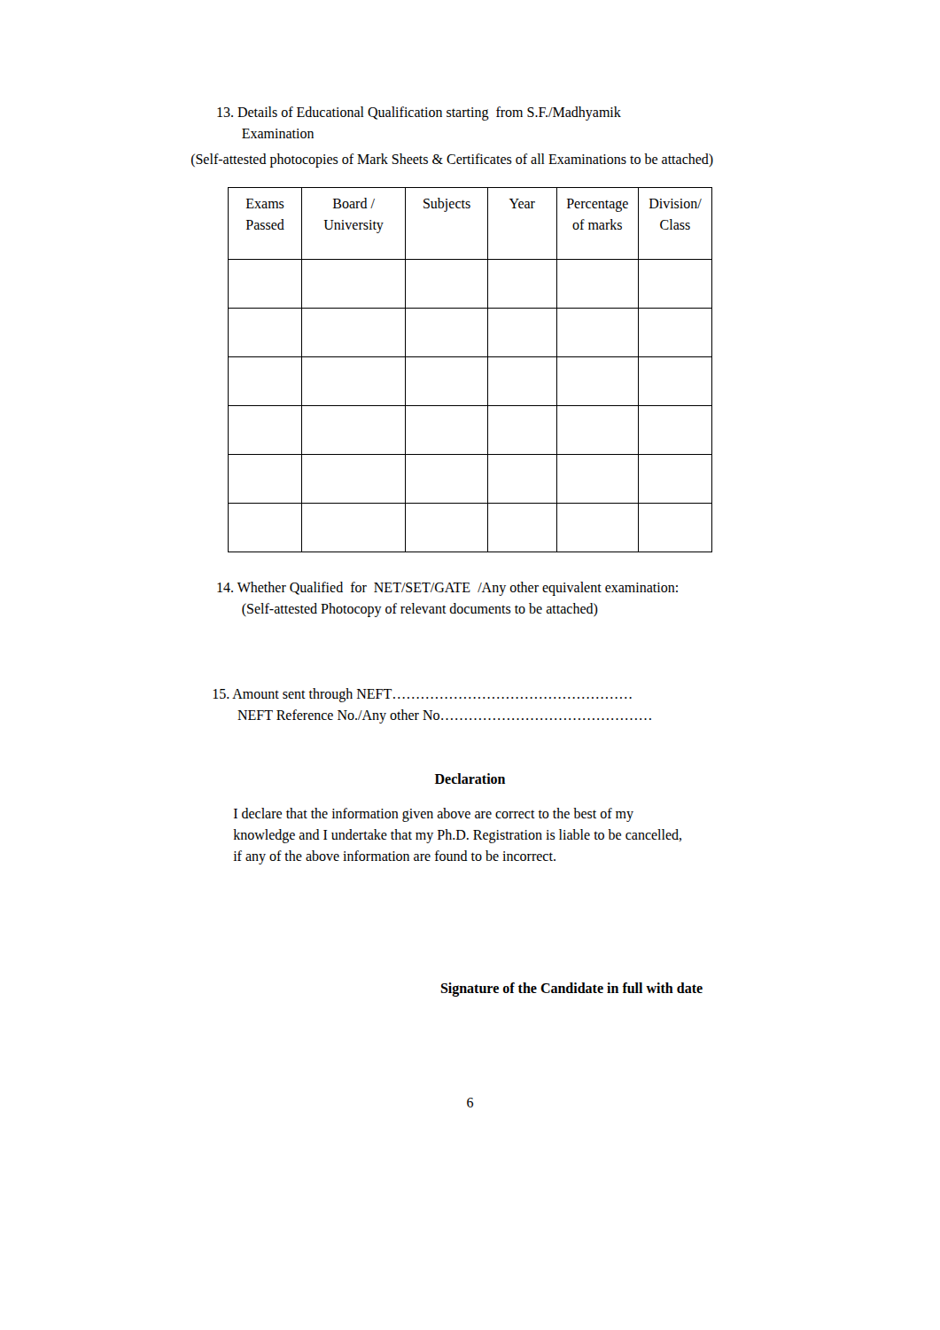13. Details of Educational Qualification starting from S.F./Madhyamik
Examination
(Self-attested photocopies of Mark Sheets & Certificates of all Examinations to be attached)
| Exams Passed | Board / University | Subjects | Year | Percentage of marks | Division/ Class |
| --- | --- | --- | --- | --- | --- |
14. Whether Qualified for NET/SET/GATE /Any other equivalent examination: (Self-attested Photocopy of relevant documents to be attached)
15. Amount sent through NEFT…………………………………………… NEFT Reference No./Any other No………………………………………
Declaration
I declare that the information given above are correct to the best of my knowledge and I undertake that my Ph.D. Registration is liable to be cancelled, if any of the above information are found to be incorrect.
Signature of the Candidate in full with date
6